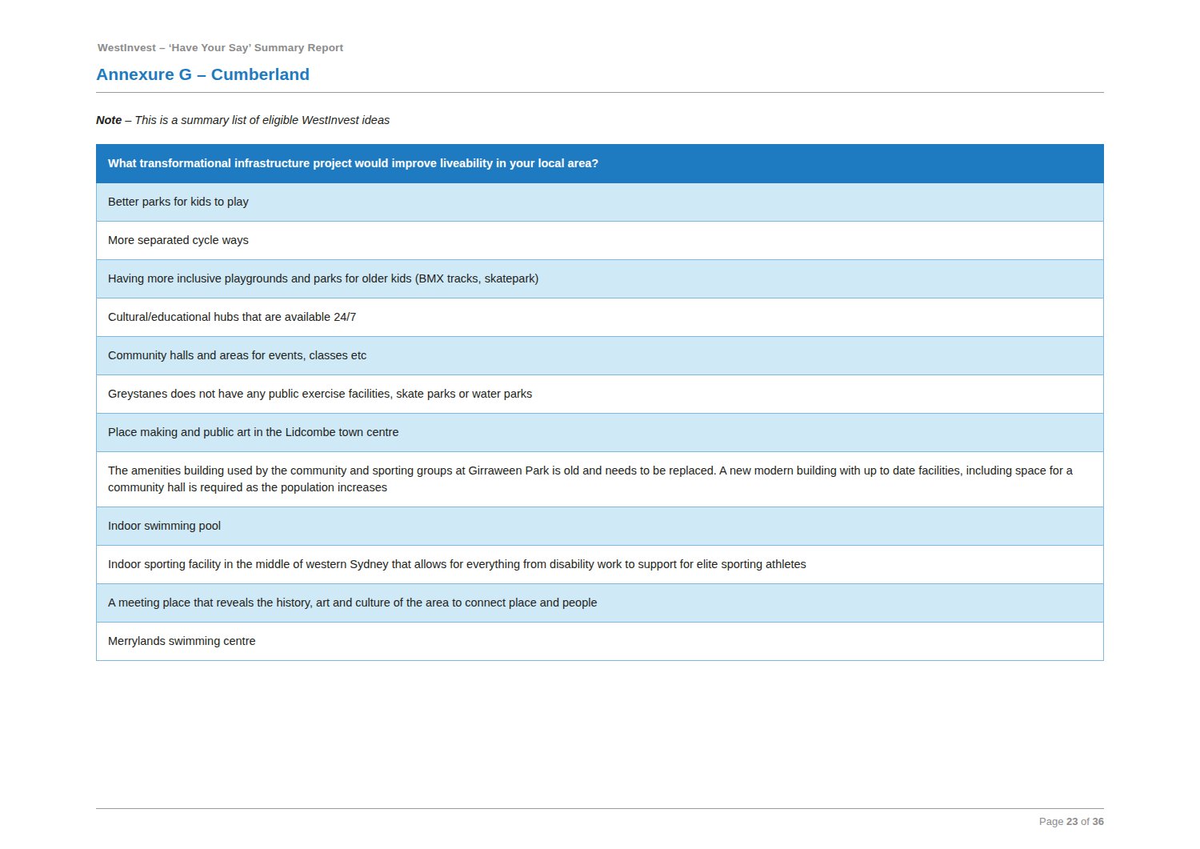WestInvest – ‘Have Your Say’ Summary Report
Annexure G – Cumberland
Note – This is a summary list of eligible WestInvest ideas
| What transformational infrastructure project would improve liveability in your local area? |
| --- |
| Better parks for kids to play |
| More separated cycle ways |
| Having more inclusive playgrounds and parks for older kids (BMX tracks, skatepark) |
| Cultural/educational hubs that are available 24/7 |
| Community halls and areas for events, classes etc |
| Greystanes does not have any public exercise facilities, skate parks or water parks |
| Place making and public art in the Lidcombe town centre |
| The amenities building used by the community and sporting groups at Girraween Park is old and needs to be replaced. A new modern building with up to date facilities, including space for a community hall is required as the population increases |
| Indoor swimming pool |
| Indoor sporting facility in the middle of western Sydney that allows for everything from disability work to support for elite sporting athletes |
| A meeting place that reveals the history, art and culture of the area to connect place and people |
| Merrylands swimming centre |
Page 23 of 36